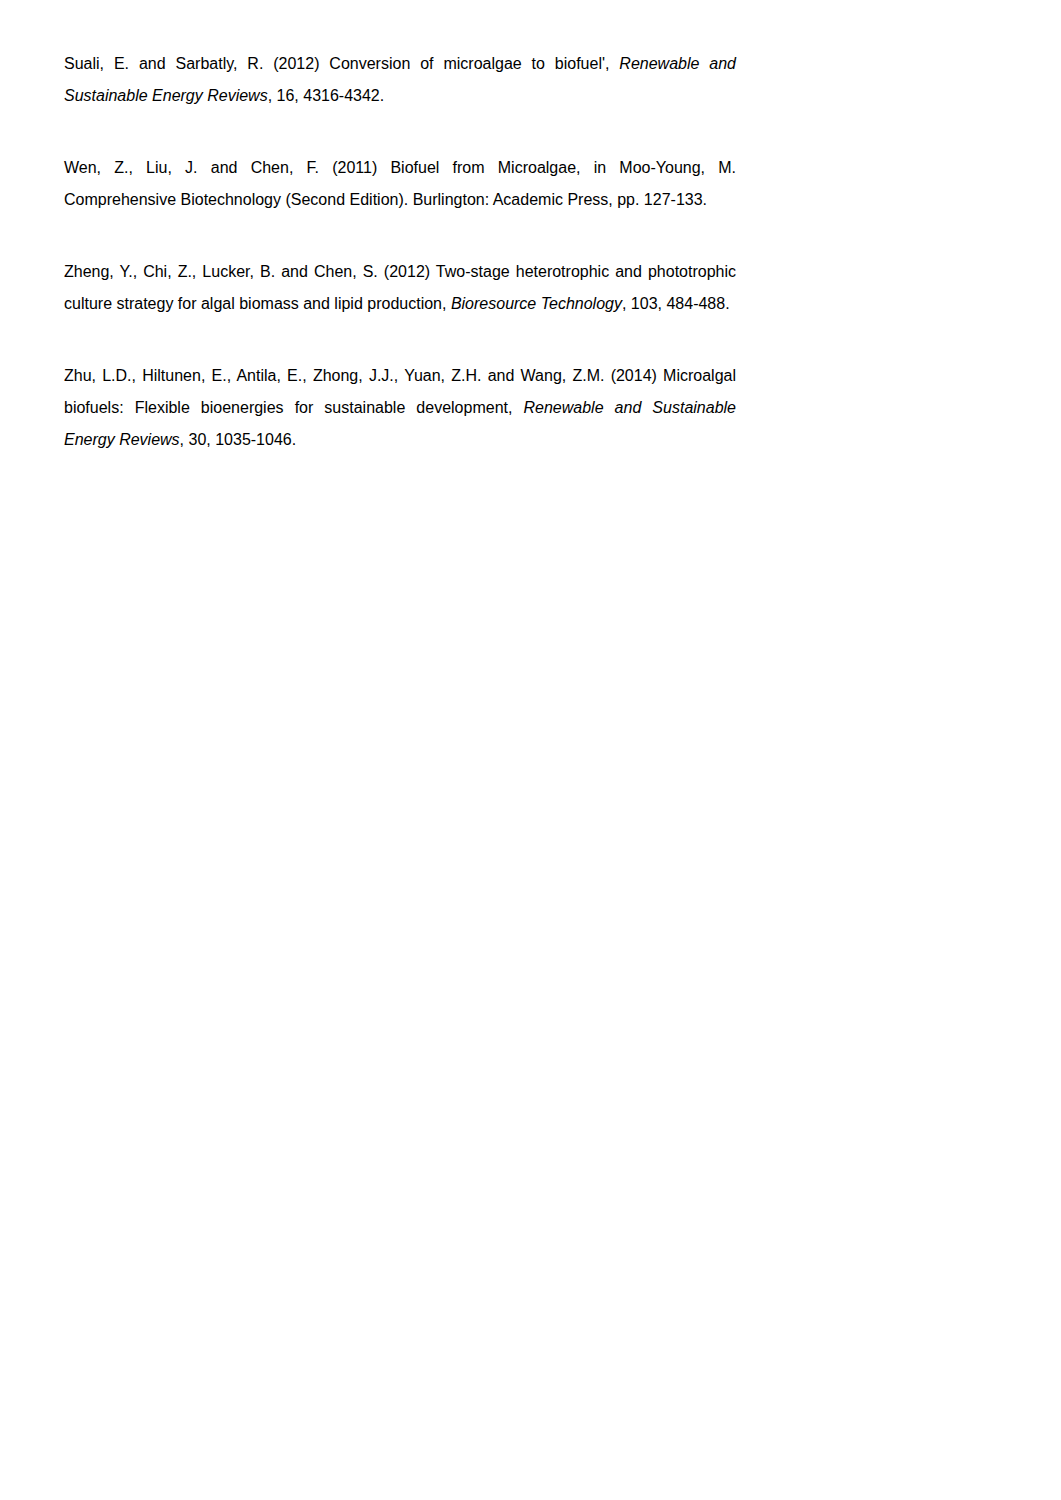Suali, E. and Sarbatly, R. (2012) Conversion of microalgae to biofuel', Renewable and Sustainable Energy Reviews, 16, 4316-4342.
Wen, Z., Liu, J. and Chen, F. (2011) Biofuel from Microalgae, in Moo-Young, M. Comprehensive Biotechnology (Second Edition). Burlington: Academic Press, pp. 127-133.
Zheng, Y., Chi, Z., Lucker, B. and Chen, S. (2012) Two-stage heterotrophic and phototrophic culture strategy for algal biomass and lipid production, Bioresource Technology, 103, 484-488.
Zhu, L.D., Hiltunen, E., Antila, E., Zhong, J.J., Yuan, Z.H. and Wang, Z.M. (2014) Microalgal biofuels: Flexible bioenergies for sustainable development, Renewable and Sustainable Energy Reviews, 30, 1035-1046.